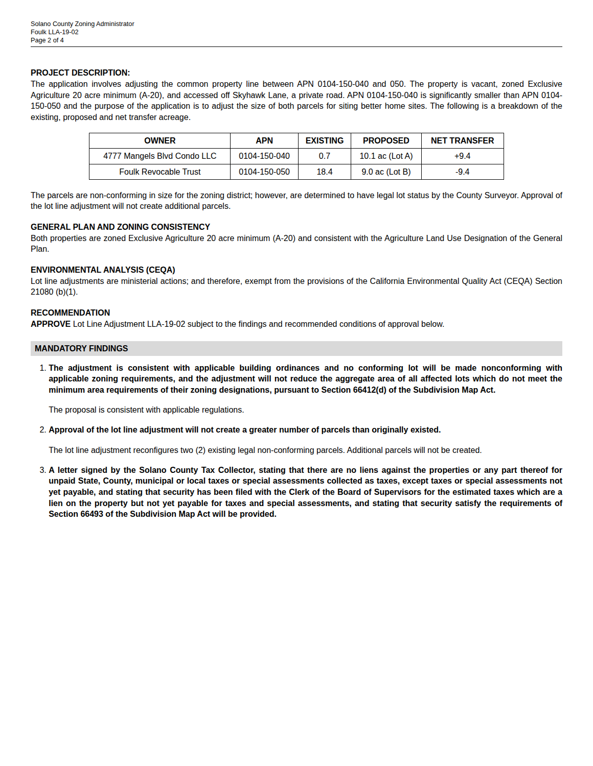Solano County Zoning Administrator
Foulk LLA-19-02
Page 2 of 4
Project Description:
The application involves adjusting the common property line between APN 0104-150-040 and 050. The property is vacant, zoned Exclusive Agriculture 20 acre minimum (A-20), and accessed off Skyhawk Lane, a private road. APN 0104-150-040 is significantly smaller than APN 0104-150-050 and the purpose of the application is to adjust the size of both parcels for siting better home sites. The following is a breakdown of the existing, proposed and net transfer acreage.
| OWNER | APN | EXISTING | PROPOSED | NET TRANSFER |
| --- | --- | --- | --- | --- |
| 4777 Mangels Blvd Condo LLC | 0104-150-040 | 0.7 | 10.1 ac (Lot A) | +9.4 |
| Foulk Revocable Trust | 0104-150-050 | 18.4 | 9.0 ac (Lot B) | -9.4 |
The parcels are non-conforming in size for the zoning district; however, are determined to have legal lot status by the County Surveyor. Approval of the lot line adjustment will not create additional parcels.
General Plan and Zoning Consistency
Both properties are zoned Exclusive Agriculture 20 acre minimum (A-20) and consistent with the Agriculture Land Use Designation of the General Plan.
Environmental Analysis (CEQA)
Lot line adjustments are ministerial actions; and therefore, exempt from the provisions of the California Environmental Quality Act (CEQA) Section 21080 (b)(1).
Recommendation
APPROVE Lot Line Adjustment LLA-19-02 subject to the findings and recommended conditions of approval below.
MANDATORY FINDINGS
The adjustment is consistent with applicable building ordinances and no conforming lot will be made nonconforming with applicable zoning requirements, and the adjustment will not reduce the aggregate area of all affected lots which do not meet the minimum area requirements of their zoning designations, pursuant to Section 66412(d) of the Subdivision Map Act.
The proposal is consistent with applicable regulations.
Approval of the lot line adjustment will not create a greater number of parcels than originally existed.
The lot line adjustment reconfigures two (2) existing legal non-conforming parcels. Additional parcels will not be created.
A letter signed by the Solano County Tax Collector, stating that there are no liens against the properties or any part thereof for unpaid State, County, municipal or local taxes or special assessments collected as taxes, except taxes or special assessments not yet payable, and stating that security has been filed with the Clerk of the Board of Supervisors for the estimated taxes which are a lien on the property but not yet payable for taxes and special assessments, and stating that security satisfy the requirements of Section 66493 of the Subdivision Map Act will be provided.